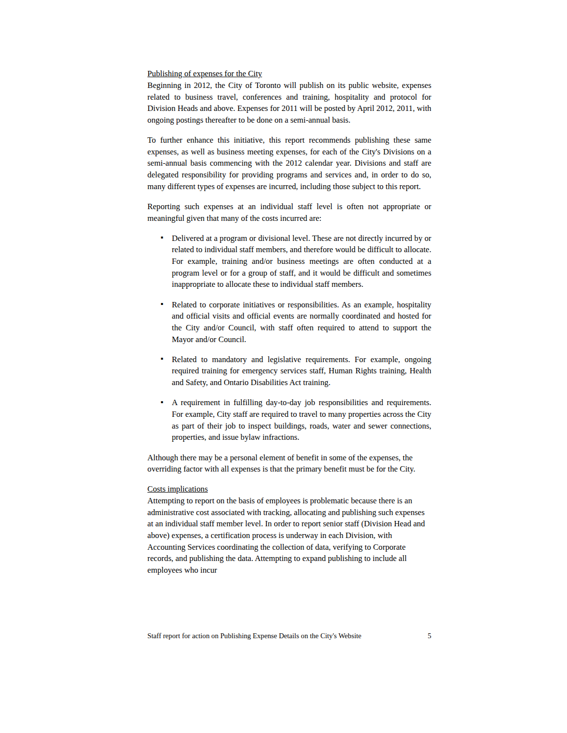Publishing of expenses for the City
Beginning in 2012, the City of Toronto will publish on its public website, expenses related to business travel, conferences and training, hospitality and protocol for Division Heads and above. Expenses for 2011 will be posted by April 2012, 2011, with ongoing postings thereafter to be done on a semi-annual basis.
To further enhance this initiative, this report recommends publishing these same expenses, as well as business meeting expenses, for each of the City's Divisions on a semi-annual basis commencing with the 2012 calendar year. Divisions and staff are delegated responsibility for providing programs and services and, in order to do so, many different types of expenses are incurred, including those subject to this report.
Reporting such expenses at an individual staff level is often not appropriate or meaningful given that many of the costs incurred are:
Delivered at a program or divisional level. These are not directly incurred by or related to individual staff members, and therefore would be difficult to allocate. For example, training and/or business meetings are often conducted at a program level or for a group of staff, and it would be difficult and sometimes inappropriate to allocate these to individual staff members.
Related to corporate initiatives or responsibilities. As an example, hospitality and official visits and official events are normally coordinated and hosted for the City and/or Council, with staff often required to attend to support the Mayor and/or Council.
Related to mandatory and legislative requirements. For example, ongoing required training for emergency services staff, Human Rights training, Health and Safety, and Ontario Disabilities Act training.
A requirement in fulfilling day-to-day job responsibilities and requirements. For example, City staff are required to travel to many properties across the City as part of their job to inspect buildings, roads, water and sewer connections, properties, and issue bylaw infractions.
Although there may be a personal element of benefit in some of the expenses, the overriding factor with all expenses is that the primary benefit must be for the City.
Costs implications
Attempting to report on the basis of employees is problematic because there is an administrative cost associated with tracking, allocating and publishing such expenses at an individual staff member level. In order to report senior staff (Division Head and above) expenses, a certification process is underway in each Division, with Accounting Services coordinating the collection of data, verifying to Corporate records, and publishing the data. Attempting to expand publishing to include all employees who incur
Staff report for action on Publishing Expense Details on the City's Website 5